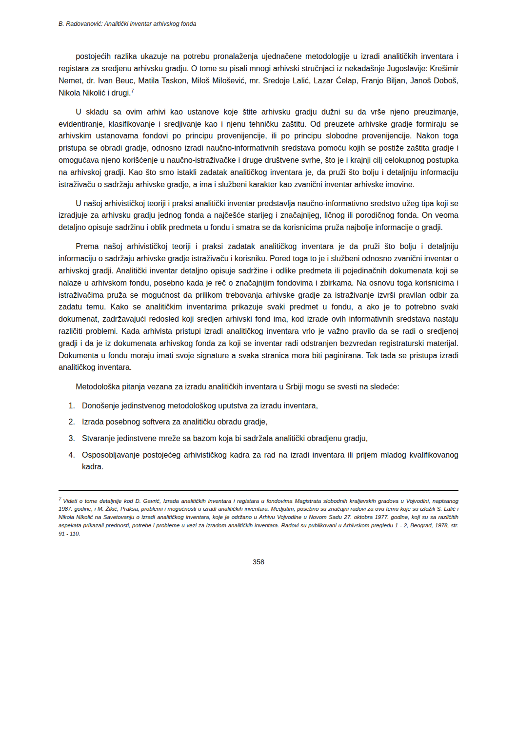B. Radovanović: Analitički inventar arhivskog fonda
postojećih razlika ukazuje na potrebu pronalaženja ujednačene metodologije u izradi analitičkih inventara i registara za sredjenu arhivsku gradju. O tome su pisali mnogi arhivski stručnjaci iz nekadašnje Jugoslavije: Krešimir Nemet, dr. Ivan Beuc, Matila Taskon, Miloš Milošević, mr. Sredoje Lalić, Lazar Ćelap, Franjo Biljan, Janoš Doboš, Nikola Nikolić i drugi.7
U skladu sa ovim arhivi kao ustanove koje štite arhivsku gradju dužni su da vrše njeno preuzimanje, evidentiranje, klasifikovanje i sredjivanje kao i njenu tehničku zaštitu. Od preuzete arhivske gradje formiraju se arhivskim ustanovama fondovi po principu provenijencije, ili po principu slobodne provenijencije. Nakon toga pristupa se obradi gradje, odnosno izradi naučno-informativnih sredstava pomoću kojih se postiže zaštita gradje i omogućava njeno korišćenje u naučno-istraživačke i druge društvene svrhe, što je i krajnji cilj celokupnog postupka na arhivskoj gradji. Kao što smo istakli zadatak analitičkog inventara je, da pruži što bolju i detaljniju informaciju istraživaču o sadržaju arhivske gradje, a ima i službeni karakter kao zvanični inventar arhivske imovine.
U našoj arhivističkoj teoriji i praksi analitički inventar predstavlja naučno-informativno sredstvo užeg tipa koji se izradjuje za arhivsku gradju jednog fonda a najčešće starijeg i značajnijeg, ličnog ili porodičnog fonda. On veoma detaljno opisuje sadržinu i oblik predmeta u fondu i smatra se da korisnicima pruža najbolje informacije o gradji.
Prema našoj arhivističkoj teoriji i praksi zadatak analitičkog inventara je da pruži što bolju i detaljniju informaciju o sadržaju arhivske gradje istraživaču i korisniku. Pored toga to je i službeni odnosno zvanični inventar o arhivskoj gradji. Analitički inventar detaljno opisuje sadržine i odlike predmeta ili pojedinačnih dokumenata koji se nalaze u arhivskom fondu, posebno kada je reč o značajnijim fondovima i zbirkama. Na osnovu toga korisnicima i istraživačima pruža se mogućnost da prilikom trebovanja arhivske gradje za istraživanje izvrši pravilan odbir za zadatu temu. Kako se analitičkim inventarima prikazuje svaki predmet u fondu, a ako je to potrebno svaki dokumenat, zadržavajući redosled koji sredjen arhivski fond ima, kod izrade ovih informativnih sredstava nastaju različiti problemi. Kada arhivista pristupi izradi analitičkog inventara vrlo je važno pravilo da se radi o sredjenoj gradji i da je iz dokumenata arhivskog fonda za koji se inventar radi odstranjen bezvredan registraturski materijal. Dokumenta u fondu moraju imati svoje signature a svaka stranica mora biti paginirana. Tek tada se pristupa izradi analitičkog inventara.
Metodološka pitanja vezana za izradu analitičkih inventara u Srbiji mogu se svesti na sledeće:
Donošenje jedinstvenog metodološkog uputstva za izradu inventara,
Izrada posebnog softvera za analitičku obradu gradje,
Stvaranje jedinstvene mreže sa bazom koja bi sadržala analitički obradjenu gradju,
Osposobljavanje postojećeg arhivističkog kadra za rad na izradi inventara ili prijem mladog kvalifikovanog kadra.
7 Videti o tome detaljnije kod D. Gavrić, Izrada analitičkih inventara i registara u fondovima Magistrata slobodnih kraljevskih gradova u Vojvodini, napisanog 1987. godine, i M. Žikić, Praksa, problemi i mogućnosti u izradi analitičkih inventara. Medjutim, posebno su značajni radovi za ovu temu koje su izložili S. Lalić i Nikola Nikolić na Savetovanju o izradi analitičkog inventara, koje je održano u Arhivu Vojvodine u Novom Sadu 27. oktobra 1977. godine, koji su sa različitih aspekata prikazali prednosti, potrebe i probleme u vezi za izradom analitičkih inventara. Radovi su publikovani u Arhivskom pregledu 1 - 2, Beograd, 1978, str. 91 - 110.
358